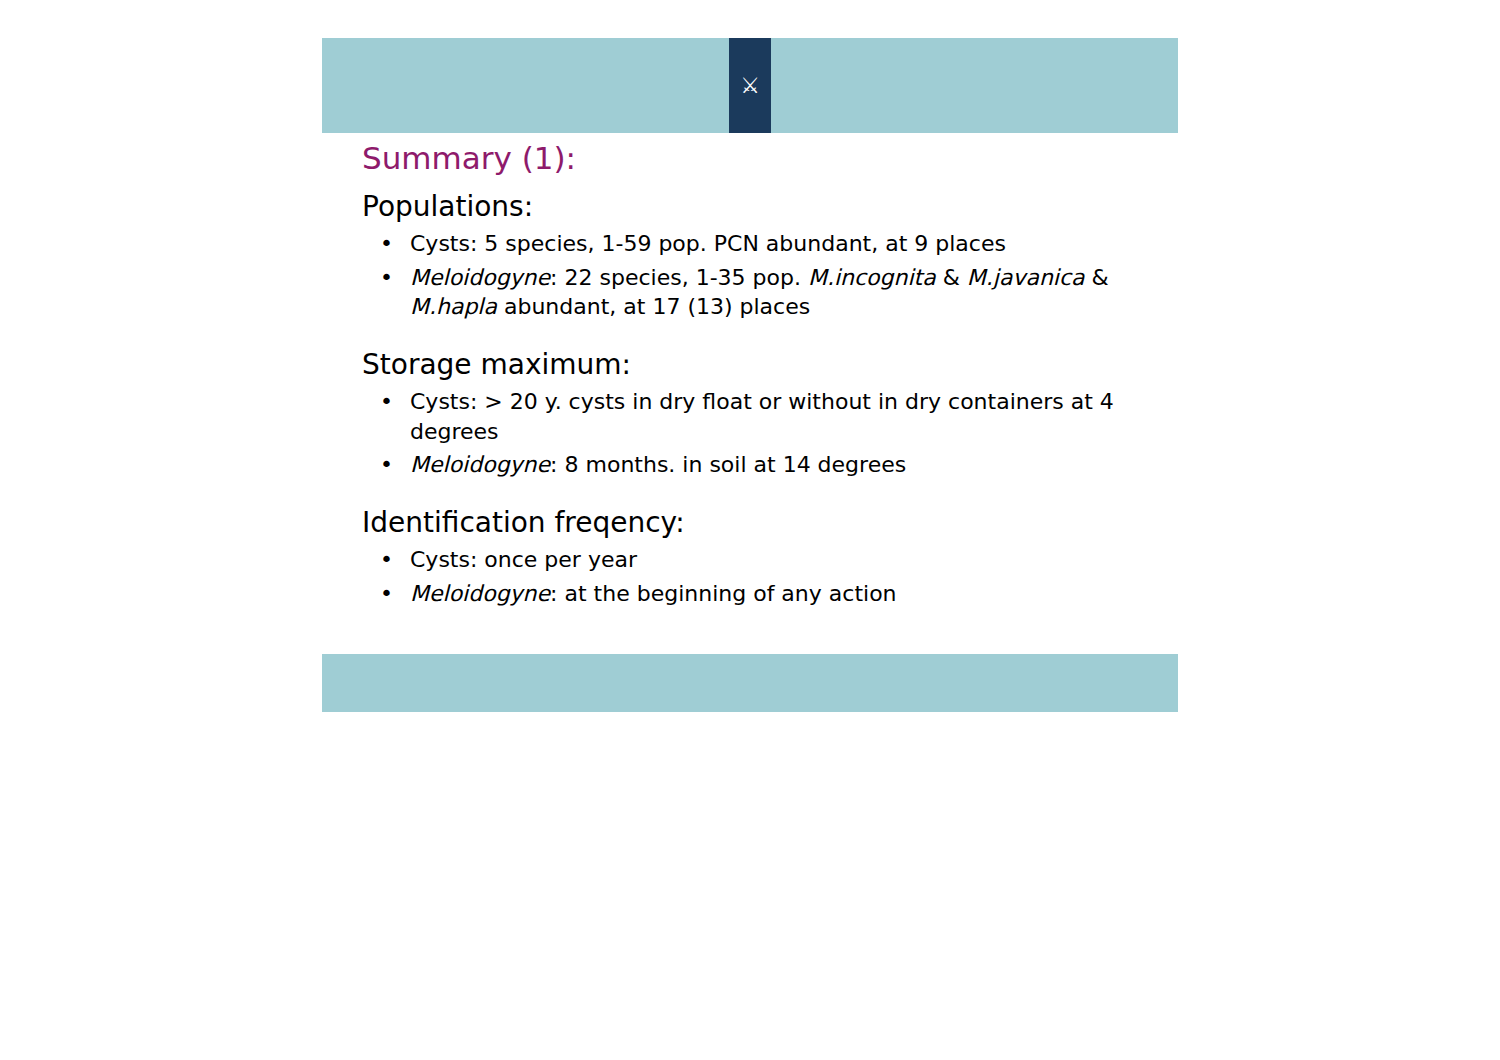⚔
Summary (1):
Populations:
Cysts: 5 species, 1-59 pop. PCN abundant, at 9 places
Meloidogyne: 22 species, 1-35 pop. M.incognita & M.javanica & M.hapla abundant, at 17 (13) places
Storage maximum:
Cysts: > 20 y. cysts in dry float or without in dry containers at 4 degrees
Meloidogyne: 8 months. in soil at 14 degrees
Identification freqency:
Cysts: once per year
Meloidogyne: at the beginning of any action
14